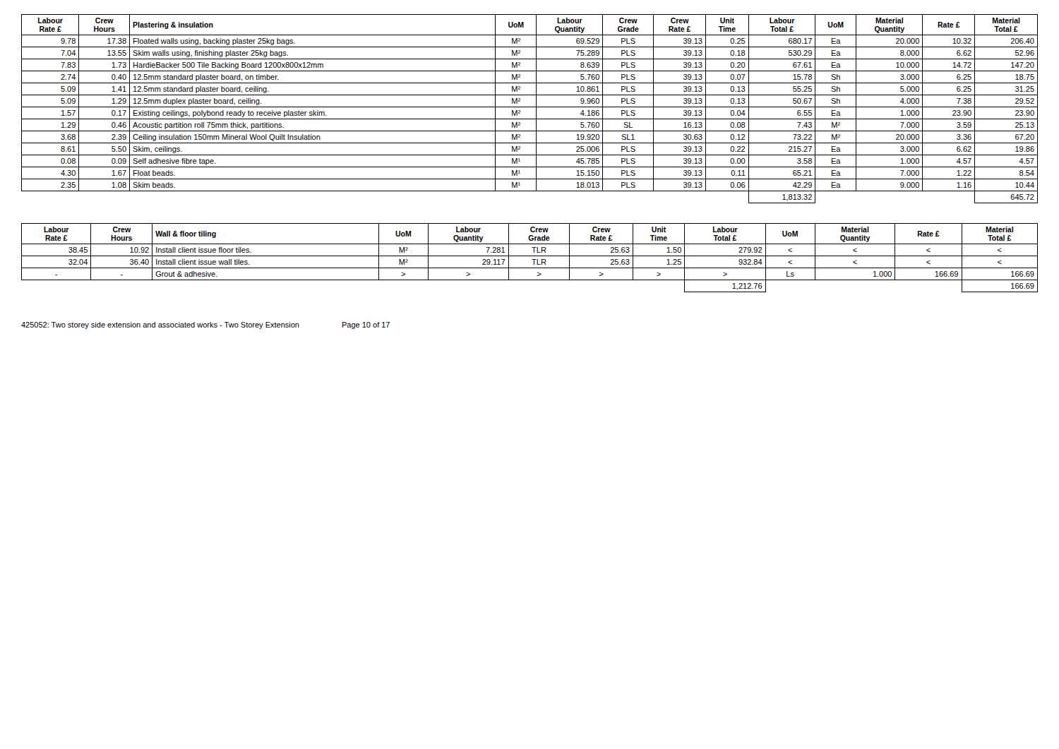| Labour Rate £ | Crew Hours | Plastering & insulation | UoM | Labour Quantity | Crew Grade | Crew Rate £ | Unit Time | Labour Total £ | UoM | Material Quantity | Rate £ | Material Total £ |
| --- | --- | --- | --- | --- | --- | --- | --- | --- | --- | --- | --- | --- |
| 9.78 | 17.38 | Floated walls using, backing plaster 25kg bags. | M² | 69.529 | PLS | 39.13 | 0.25 | 680.17 | Ea | 20.000 | 10.32 | 206.40 |
| 7.04 | 13.55 | Skim walls using, finishing plaster 25kg bags. | M² | 75.289 | PLS | 39.13 | 0.18 | 530.29 | Ea | 8.000 | 6.62 | 52.96 |
| 7.83 | 1.73 | HardieBacker 500 Tile Backing Board 1200x800x12mm | M² | 8.639 | PLS | 39.13 | 0.20 | 67.61 | Ea | 10.000 | 14.72 | 147.20 |
| 2.74 | 0.40 | 12.5mm standard plaster board, on timber. | M² | 5.760 | PLS | 39.13 | 0.07 | 15.78 | Sh | 3.000 | 6.25 | 18.75 |
| 5.09 | 1.41 | 12.5mm standard plaster board, ceiling. | M² | 10.861 | PLS | 39.13 | 0.13 | 55.25 | Sh | 5.000 | 6.25 | 31.25 |
| 5.09 | 1.29 | 12.5mm duplex plaster board, ceiling. | M² | 9.960 | PLS | 39.13 | 0.13 | 50.67 | Sh | 4.000 | 7.38 | 29.52 |
| 1.57 | 0.17 | Existing ceilings, polybond ready to receive plaster skim. | M² | 4.186 | PLS | 39.13 | 0.04 | 6.55 | Ea | 1.000 | 23.90 | 23.90 |
| 1.29 | 0.46 | Acoustic partition roll 75mm thick, partitions. | M² | 5.760 | SL | 16.13 | 0.08 | 7.43 | M² | 7.000 | 3.59 | 25.13 |
| 3.68 | 2.39 | Ceiling insulation 150mm Mineral Wool Quilt Insulation | M² | 19.920 | SL1 | 30.63 | 0.12 | 73.22 | M² | 20.000 | 3.36 | 67.20 |
| 8.61 | 5.50 | Skim, ceilings. | M² | 25.006 | PLS | 39.13 | 0.22 | 215.27 | Ea | 3.000 | 6.62 | 19.86 |
| 0.08 | 0.09 | Self adhesive fibre tape. | M¹ | 45.785 | PLS | 39.13 | 0.00 | 3.58 | Ea | 1.000 | 4.57 | 4.57 |
| 4.30 | 1.67 | Float beads. | M¹ | 15.150 | PLS | 39.13 | 0.11 | 65.21 | Ea | 7.000 | 1.22 | 8.54 |
| 2.35 | 1.08 | Skim beads. | M¹ | 18.013 | PLS | 39.13 | 0.06 | 42.29 | Ea | 9.000 | 1.16 | 10.44 |
| | | | | | | | | 1,813.32 | | | | 645.72 |
| Labour Rate £ | Crew Hours | Wall & floor tiling | UoM | Labour Quantity | Crew Grade | Crew Rate £ | Unit Time | Labour Total £ | UoM | Material Quantity | Rate £ | Material Total £ |
| --- | --- | --- | --- | --- | --- | --- | --- | --- | --- | --- | --- | --- |
| 38.45 | 10.92 | Install client issue floor tiles. | M² | 7.281 | TLR | 25.63 | 1.50 | 279.92 | < | < | < | < |
| 32.04 | 36.40 | Install client issue wall tiles. | M² | 29.117 | TLR | 25.63 | 1.25 | 932.84 | < | < | < | < |
| - | - | Grout & adhesive. | > | > | > | > | > | > | Ls | 1.000 | 166.69 | 166.69 |
| | | | | | | | | 1,212.76 | | | | 166.69 |
425052: Two storey side extension and associated works - Two Storey ExtensionPage 10 of 17